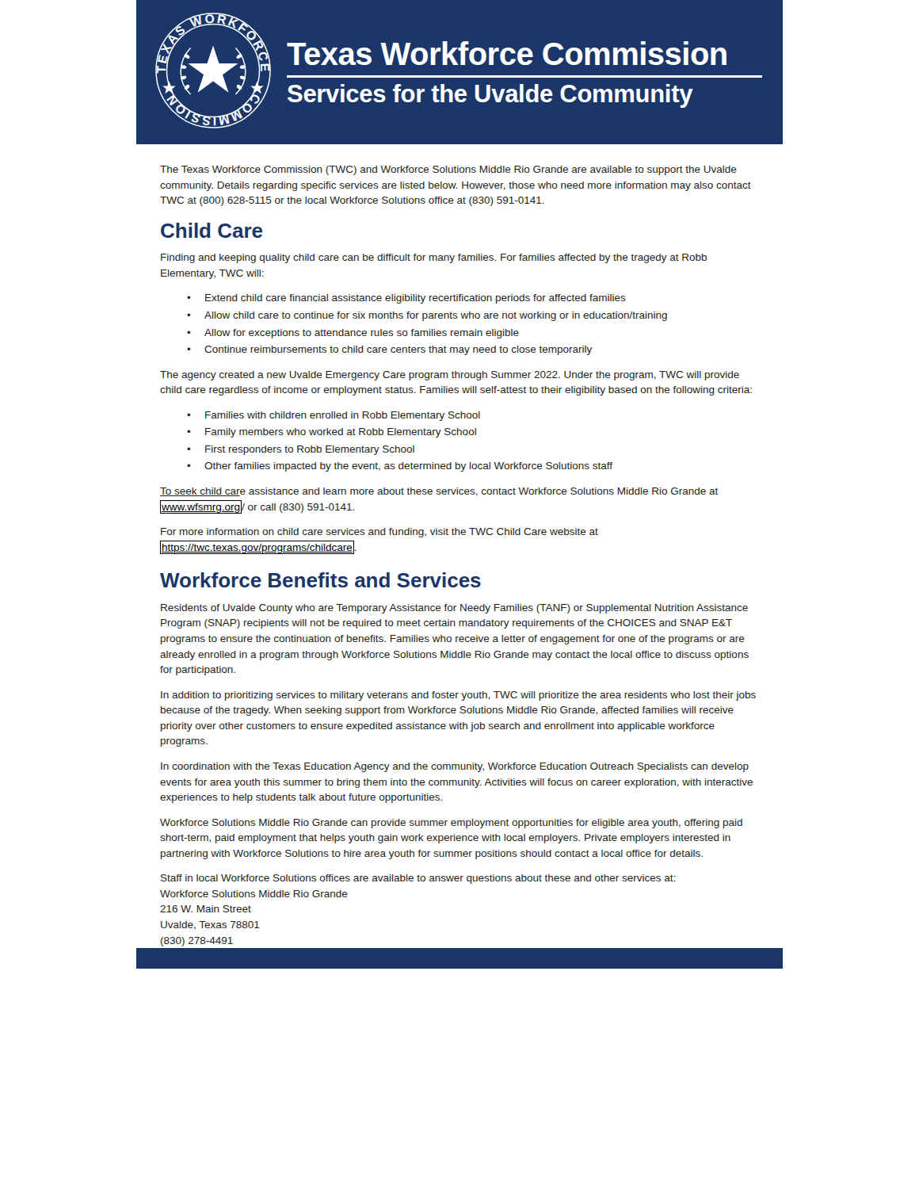TEXAS WORKFORCE COMMISSION
Texas Workforce Commission
Services for the Uvalde Community
The Texas Workforce Commission (TWC) and Workforce Solutions Middle Rio Grande are available to support the Uvalde community. Details regarding specific services are listed below. However, those who need more information may also contact TWC at (800) 628-5115 or the local Workforce Solutions office at (830) 591-0141.
Child Care
Finding and keeping quality child care can be difficult for many families. For families affected by the tragedy at Robb Elementary, TWC will:
Extend child care financial assistance eligibility recertification periods for affected families
Allow child care to continue for six months for parents who are not working or in education/training
Allow for exceptions to attendance rules so families remain eligible
Continue reimbursements to child care centers that may need to close temporarily
The agency created a new Uvalde Emergency Care program through Summer 2022. Under the program, TWC will provide child care regardless of income or employment status. Families will self-attest to their eligibility based on the following criteria:
Families with children enrolled in Robb Elementary School
Family members who worked at Robb Elementary School
First responders to Robb Elementary School
Other families impacted by the event, as determined by local Workforce Solutions staff
To seek child care assistance and learn more about these services, contact Workforce Solutions Middle Rio Grande at www.wfsmrg.org/ or call (830) 591-0141.
For more information on child care services and funding, visit the TWC Child Care website at https://twc.texas.gov/programs/childcare.
Workforce Benefits and Services
Residents of Uvalde County who are Temporary Assistance for Needy Families (TANF) or Supplemental Nutrition Assistance Program (SNAP) recipients will not be required to meet certain mandatory requirements of the CHOICES and SNAP E&T programs to ensure the continuation of benefits. Families who receive a letter of engagement for one of the programs or are already enrolled in a program through Workforce Solutions Middle Rio Grande may contact the local office to discuss options for participation.
In addition to prioritizing services to military veterans and foster youth, TWC will prioritize the area residents who lost their jobs because of the tragedy. When seeking support from Workforce Solutions Middle Rio Grande, affected families will receive priority over other customers to ensure expedited assistance with job search and enrollment into applicable workforce programs.
In coordination with the Texas Education Agency and the community, Workforce Education Outreach Specialists can develop events for area youth this summer to bring them into the community. Activities will focus on career exploration, with interactive experiences to help students talk about future opportunities.
Workforce Solutions Middle Rio Grande can provide summer employment opportunities for eligible area youth, offering paid short-term, paid employment that helps youth gain work experience with local employers. Private employers interested in partnering with Workforce Solutions to hire area youth for summer positions should contact a local office for details.
Staff in local Workforce Solutions offices are available to answer questions about these and other services at:
Workforce Solutions Middle Rio Grande
216 W. Main Street
Uvalde, Texas 78801
(830) 278-4491